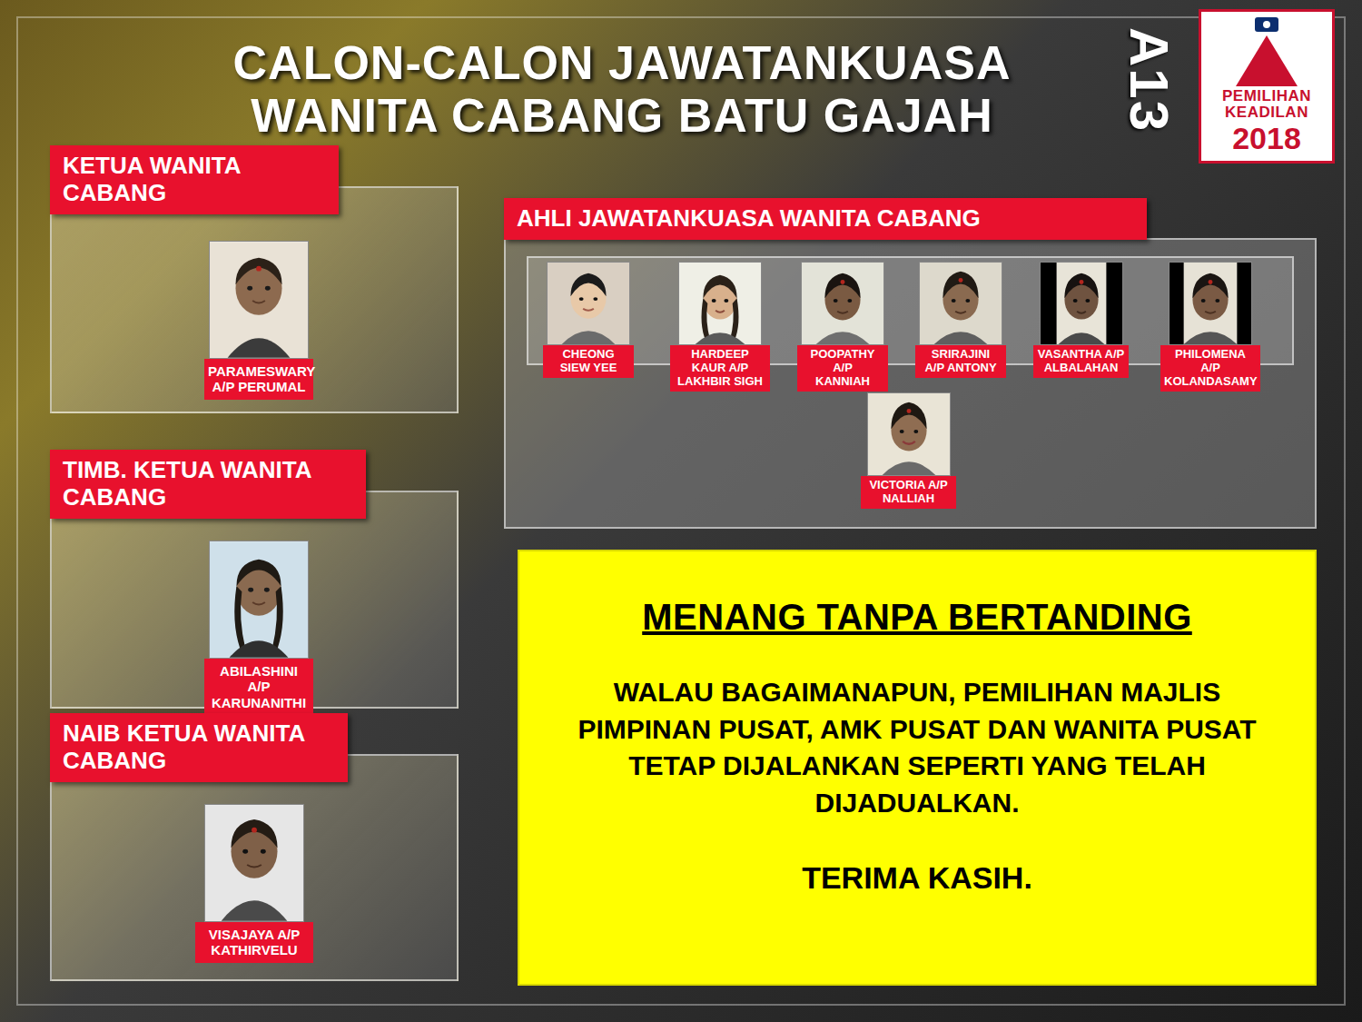CALON-CALON JAWATANKUASA
WANITA CABANG BATU GAJAH
A13
PEMILIHAN
KEADILAN
2018
KETUA WANITA
CABANG
PARAMESWARY
A/P PERUMAL
TIMB. KETUA WANITA
CABANG
ABILASHINI A/P
KARUNANITHI
NAIB KETUA WANITA
CABANG
VISAJAYA A/P
KATHIRVELU
AHLI JAWATANKUASA WANITA CABANG
CHEONG
SIEW YEE
HARDEEP KAUR A/P
LAKHBIR SIGH
POOPATHY A/P
KANNIAH
SRIRAJINI
A/P ANTONY
VASANTHA A/P
ALBALAHAN
PHILOMENA A/P
KOLANDASAMY
VICTORIA A/P
NALLIAH
MENANG TANPA BERTANDING
WALAU BAGAIMANAPUN, PEMILIHAN MAJLIS PIMPINAN PUSAT, AMK PUSAT DAN WANITA PUSAT TETAP DIJALANKAN SEPERTI YANG TELAH DIJADUALKAN.
TERIMA KASIH.